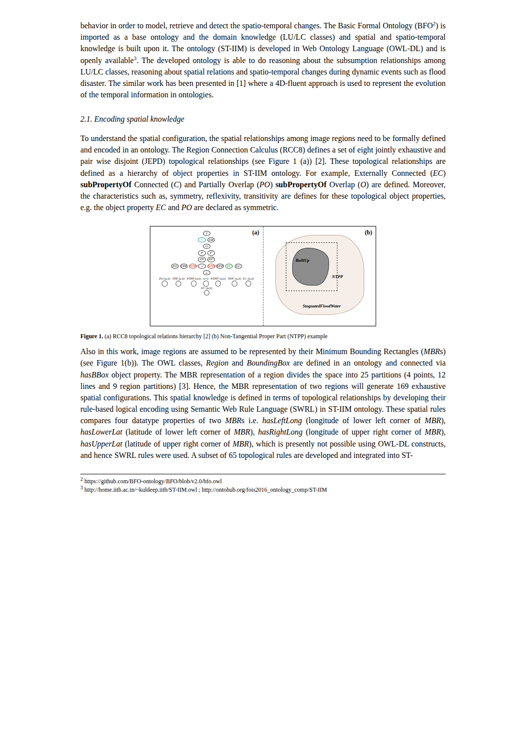behavior in order to model, retrieve and detect the spatio-temporal changes. The Basic Formal Ontology (BFO2) is imported as a base ontology and the domain knowledge (LU/LC classes) and spatial and spatio-temporal knowledge is built upon it. The ontology (ST-IIM) is developed in Web Ontology Language (OWL-DL) and is openly available3. The developed ontology is able to do reasoning about the subsumption relationships among LU/LC classes, reasoning about spatial relations and spatio-temporal changes during dynamic events such as flood disaster. The similar work has been presented in [1] where a 4D-fluent approach is used to represent the evolution of the temporal information in ontologies.
2.1. Encoding spatial knowledge
To understand the spatial configuration, the spatial relationships among image regions need to be formally defined and encoded in an ontology. The Region Connection Calculus (RCC8) defines a set of eight jointly exhaustive and pair wise disjoint (JEPD) topological relationships (see Figure 1 (a)) [2]. These topological relationships are defined as a hierarchy of object properties in ST-IIM ontology. For example, Externally Connected (EC) subPropertyOf Connected (C) and Partially Overlap (PO) subPropertyOf Overlap (O) are defined. Moreover, the characteristics such as, symmetry, reflexivity, transitivity are defines for these topological object properties, e.g. the object property EC and PO are declared as symmetric.
| (a) T C DR O P P i PP PP i PO TPP NTPP = NTPP i TPP i EC DC ⊥ PO (a,b) TPP (a,b) NTPP (a,b) a=b NTPP i (a,b) TPP i (a,b) EC (a,b) DC (a,b) | (b) BuiltUp NTPP StagnatedFloodWater |
Figure 1. (a) RCC8 topological relations hierarchy [2] (b) Non-Tangential Proper Part (NTPP) example
Also in this work, image regions are assumed to be represented by their Minimum Bounding Rectangles (MBRs) (see Figure 1(b)). The OWL classes, Region and BoundingBox are defined in an ontology and connected via hasBBox object property. The MBR representation of a region divides the space into 25 partitions (4 points, 12 lines and 9 region partitions) [3]. Hence, the MBR representation of two regions will generate 169 exhaustive spatial configurations. This spatial knowledge is defined in terms of topological relationships by developing their rule-based logical encoding using Semantic Web Rule Language (SWRL) in ST-IIM ontology. These spatial rules compares four datatype properties of two MBRs i.e. hasLeftLong (longitude of lower left corner of MBR), hasLowerLat (latitude of lower left corner of MBR), hasRightLong (longitude of upper right corner of MBR), hasUpperLat (latitude of upper right corner of MBR), which is presently not possible using OWL-DL constructs, and hence SWRL rules were used. A subset of 65 topological rules are developed and integrated into ST-
2 https://github.com/BFO-ontology/BFO/blob/v2.0/bfo.owl
3 http://home.iitb.ac.in/~kuldeep.iitb/ST-IIM.owl ; http://ontohub.org/fois2016_ontology_comp/ST-IIM